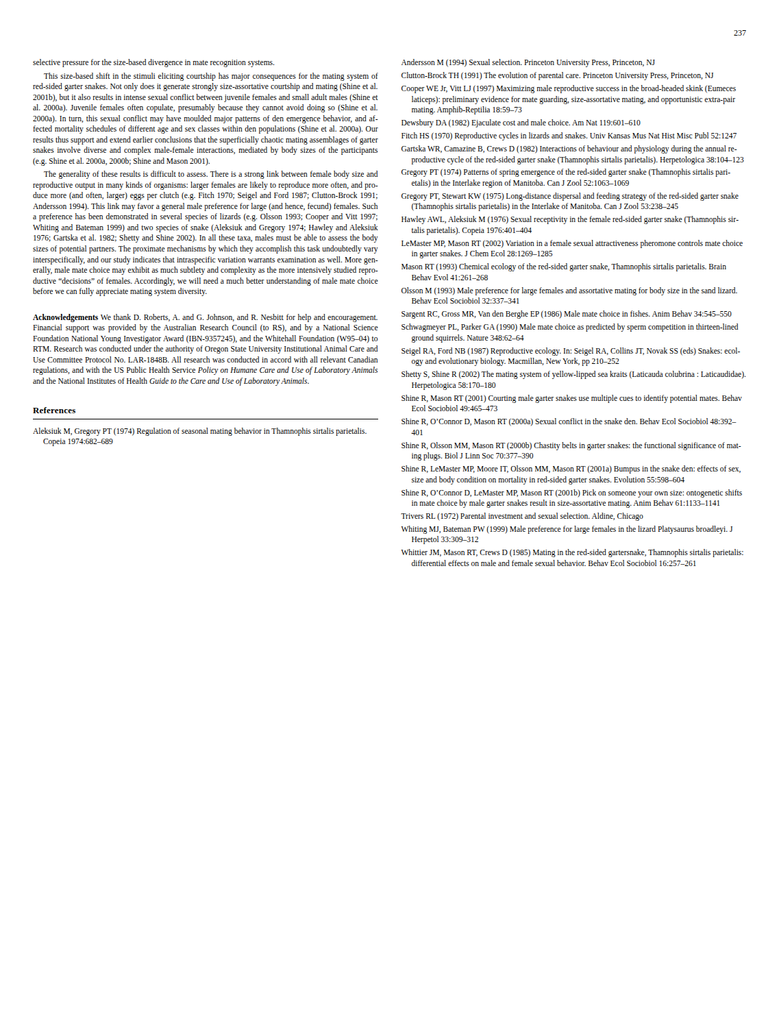237
selective pressure for the size-based divergence in mate recognition systems.
This size-based shift in the stimuli eliciting courtship has major consequences for the mating system of red-sided garter snakes. Not only does it generate strongly size-assortative courtship and mating (Shine et al. 2001b), but it also results in intense sexual conflict between juvenile females and small adult males (Shine et al. 2000a). Juvenile females often copulate, presumably because they cannot avoid doing so (Shine et al. 2000a). In turn, this sexual conflict may have moulded major patterns of den emergence behavior, and affected mortality schedules of different age and sex classes within den populations (Shine et al. 2000a). Our results thus support and extend earlier conclusions that the superficially chaotic mating assemblages of garter snakes involve diverse and complex male-female interactions, mediated by body sizes of the participants (e.g. Shine et al. 2000a, 2000b; Shine and Mason 2001).
The generality of these results is difficult to assess. There is a strong link between female body size and reproductive output in many kinds of organisms: larger females are likely to reproduce more often, and produce more (and often, larger) eggs per clutch (e.g. Fitch 1970; Seigel and Ford 1987; Clutton-Brock 1991; Andersson 1994). This link may favor a general male preference for large (and hence, fecund) females. Such a preference has been demonstrated in several species of lizards (e.g. Olsson 1993; Cooper and Vitt 1997; Whiting and Bateman 1999) and two species of snake (Aleksiuk and Gregory 1974; Hawley and Aleksiuk 1976; Gartska et al. 1982; Shetty and Shine 2002). In all these taxa, males must be able to assess the body sizes of potential partners. The proximate mechanisms by which they accomplish this task undoubtedly vary interspecifically, and our study indicates that intraspecific variation warrants examination as well. More generally, male mate choice may exhibit as much subtlety and complexity as the more intensively studied reproductive “decisions” of females. Accordingly, we will need a much better understanding of male mate choice before we can fully appreciate mating system diversity.
Acknowledgements We thank D. Roberts, A. and G. Johnson, and R. Nesbitt for help and encouragement. Financial support was provided by the Australian Research Council (to RS), and by a National Science Foundation National Young Investigator Award (IBN-9357245), and the Whitehall Foundation (W95–04) to RTM. Research was conducted under the authority of Oregon State University Institutional Animal Care and Use Committee Protocol No. LAR-1848B. All research was conducted in accord with all relevant Canadian regulations, and with the US Public Health Service Policy on Humane Care and Use of Laboratory Animals and the National Institutes of Health Guide to the Care and Use of Laboratory Animals.
References
Aleksiuk M, Gregory PT (1974) Regulation of seasonal mating behavior in Thamnophis sirtalis parietalis. Copeia 1974:682–689
Andersson M (1994) Sexual selection. Princeton University Press, Princeton, NJ
Clutton-Brock TH (1991) The evolution of parental care. Princeton University Press, Princeton, NJ
Cooper WE Jr, Vitt LJ (1997) Maximizing male reproductive success in the broad-headed skink (Eumeces laticeps): preliminary evidence for mate guarding, size-assortative mating, and opportunistic extra-pair mating. Amphib-Reptilia 18:59–73
Dewsbury DA (1982) Ejaculate cost and male choice. Am Nat 119:601–610
Fitch HS (1970) Reproductive cycles in lizards and snakes. Univ Kansas Mus Nat Hist Misc Publ 52:1247
Gartska WR, Camazine B, Crews D (1982) Interactions of behaviour and physiology during the annual reproductive cycle of the red-sided garter snake (Thamnophis sirtalis parietalis). Herpetologica 38:104–123
Gregory PT (1974) Patterns of spring emergence of the red-sided garter snake (Thamnophis sirtalis parietalis) in the Interlake region of Manitoba. Can J Zool 52:1063–1069
Gregory PT, Stewart KW (1975) Long-distance dispersal and feeding strategy of the red-sided garter snake (Thamnophis sirtalis parietalis) in the Interlake of Manitoba. Can J Zool 53:238–245
Hawley AWL, Aleksiuk M (1976) Sexual receptivity in the female red-sided garter snake (Thamnophis sirtalis parietalis). Copeia 1976:401–404
LeMaster MP, Mason RT (2002) Variation in a female sexual attractiveness pheromone controls mate choice in garter snakes. J Chem Ecol 28:1269–1285
Mason RT (1993) Chemical ecology of the red-sided garter snake, Thamnophis sirtalis parietalis. Brain Behav Evol 41:261–268
Olsson M (1993) Male preference for large females and assortative mating for body size in the sand lizard. Behav Ecol Sociobiol 32:337–341
Sargent RC, Gross MR, Van den Berghe EP (1986) Male mate choice in fishes. Anim Behav 34:545–550
Schwagmeyer PL, Parker GA (1990) Male mate choice as predicted by sperm competition in thirteen-lined ground squirrels. Nature 348:62–64
Seigel RA, Ford NB (1987) Reproductive ecology. In: Seigel RA, Collins JT, Novak SS (eds) Snakes: ecology and evolutionary biology. Macmillan, New York, pp 210–252
Shetty S, Shine R (2002) The mating system of yellow-lipped sea kraits (Laticauda colubrina : Laticaudidae). Herpetologica 58:170–180
Shine R, Mason RT (2001) Courting male garter snakes use multiple cues to identify potential mates. Behav Ecol Sociobiol 49:465–473
Shine R, O’Connor D, Mason RT (2000a) Sexual conflict in the snake den. Behav Ecol Sociobiol 48:392–401
Shine R, Olsson MM, Mason RT (2000b) Chastity belts in garter snakes: the functional significance of mating plugs. Biol J Linn Soc 70:377–390
Shine R, LeMaster MP, Moore IT, Olsson MM, Mason RT (2001a) Bumpus in the snake den: effects of sex, size and body condition on mortality in red-sided garter snakes. Evolution 55:598–604
Shine R, O’Connor D, LeMaster MP, Mason RT (2001b) Pick on someone your own size: ontogenetic shifts in mate choice by male garter snakes result in size-assortative mating. Anim Behav 61:1133–1141
Trivers RL (1972) Parental investment and sexual selection. Aldine, Chicago
Whiting MJ, Bateman PW (1999) Male preference for large females in the lizard Platysaurus broadleyi. J Herpetol 33:309–312
Whittier JM, Mason RT, Crews D (1985) Mating in the red-sided gartersnake, Thamnophis sirtalis parietalis: differential effects on male and female sexual behavior. Behav Ecol Sociobiol 16:257–261